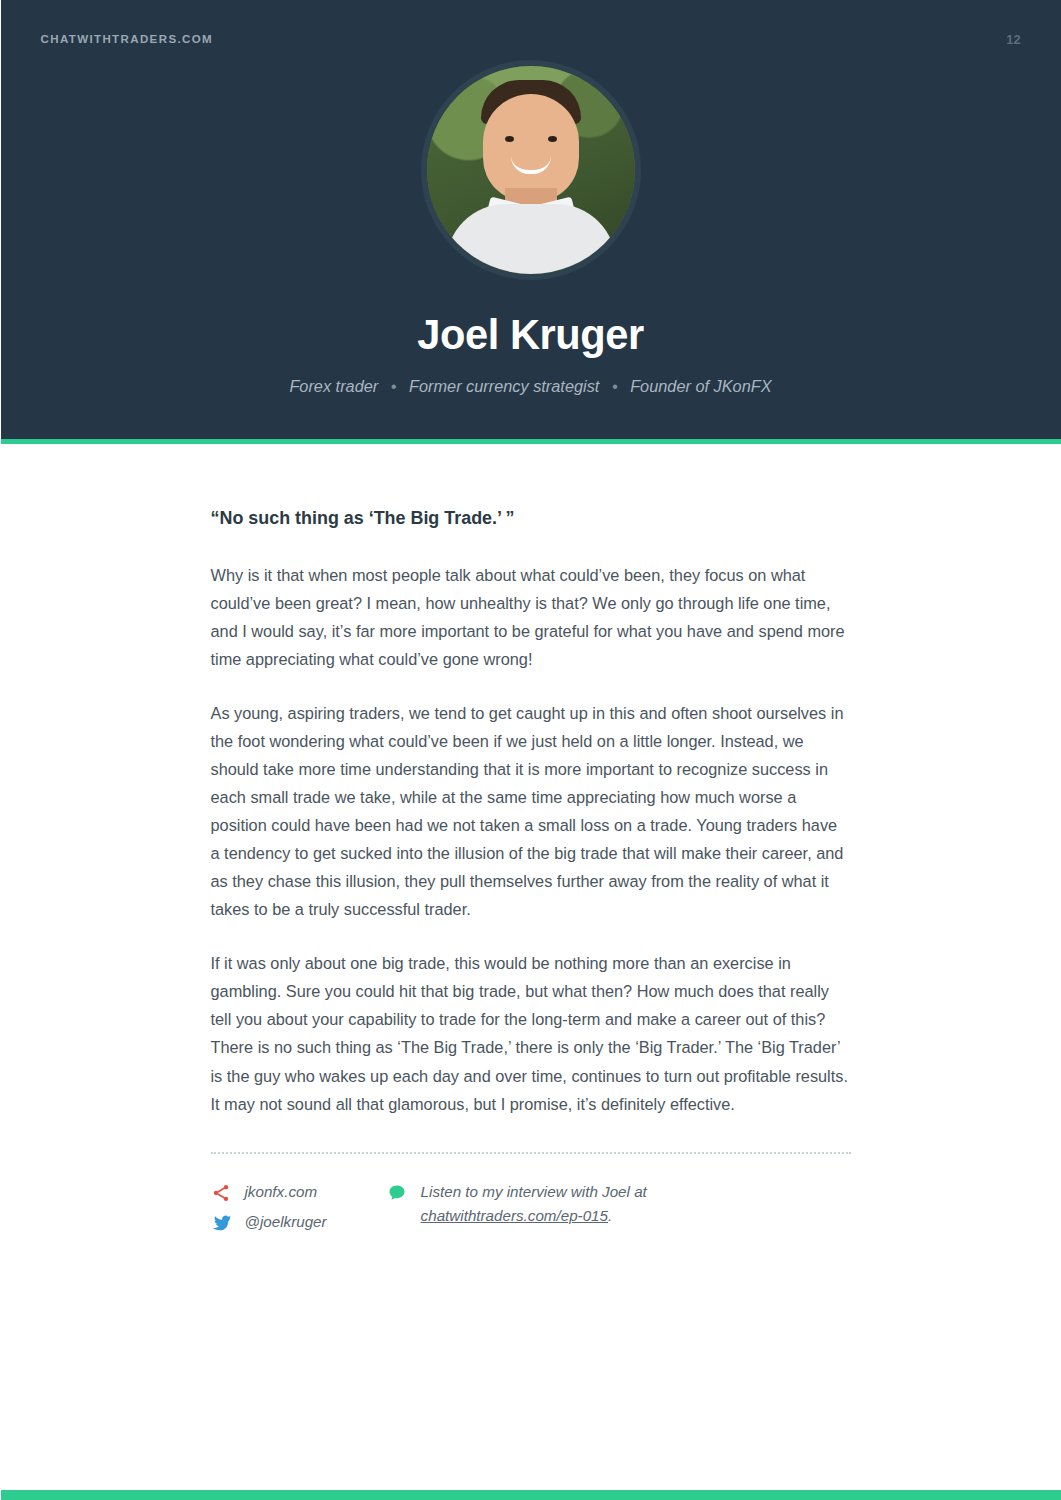CHATWITHTRADERS.COM 12
Joel Kruger
Forex trader • Former currency strategist • Founder of JKonFX
“No such thing as ‘The Big Trade.’ ”
Why is it that when most people talk about what could’ve been, they focus on what could’ve been great? I mean, how unhealthy is that? We only go through life one time, and I would say, it’s far more important to be grateful for what you have and spend more time appreciating what could’ve gone wrong!
As young, aspiring traders, we tend to get caught up in this and often shoot ourselves in the foot wondering what could’ve been if we just held on a little longer. Instead, we should take more time understanding that it is more important to recognize success in each small trade we take, while at the same time appreciating how much worse a position could have been had we not taken a small loss on a trade. Young traders have a tendency to get sucked into the illusion of the big trade that will make their career, and as they chase this illusion, they pull themselves further away from the reality of what it takes to be a truly successful trader.
If it was only about one big trade, this would be nothing more than an exercise in gambling. Sure you could hit that big trade, but what then? How much does that really tell you about your capability to trade for the long-term and make a career out of this? There is no such thing as ‘The Big Trade,’ there is only the ‘Big Trader.’ The ‘Big Trader’ is the guy who wakes up each day and over time, continues to turn out profitable results. It may not sound all that glamorous, but I promise, it’s definitely effective.
jkonfx.com
@joelkruger
Listen to my interview with Joel at
chatwithtraders.com/ep-015.